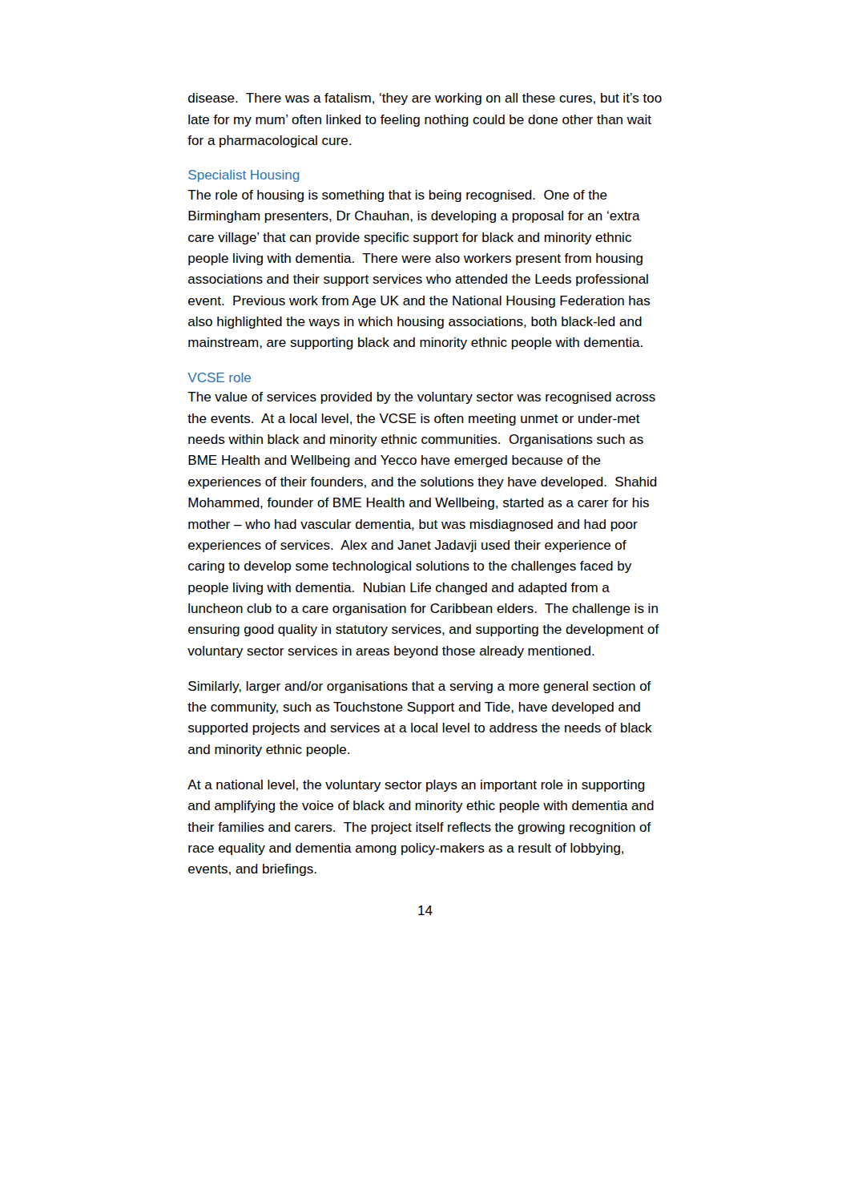disease. There was a fatalism, ‘they are working on all these cures, but it’s too late for my mum’ often linked to feeling nothing could be done other than wait for a pharmacological cure.
Specialist Housing
The role of housing is something that is being recognised. One of the Birmingham presenters, Dr Chauhan, is developing a proposal for an ‘extra care village’ that can provide specific support for black and minority ethnic people living with dementia. There were also workers present from housing associations and their support services who attended the Leeds professional event. Previous work from Age UK and the National Housing Federation has also highlighted the ways in which housing associations, both black-led and mainstream, are supporting black and minority ethnic people with dementia.
VCSE role
The value of services provided by the voluntary sector was recognised across the events. At a local level, the VCSE is often meeting unmet or under-met needs within black and minority ethnic communities. Organisations such as BME Health and Wellbeing and Yecco have emerged because of the experiences of their founders, and the solutions they have developed. Shahid Mohammed, founder of BME Health and Wellbeing, started as a carer for his mother – who had vascular dementia, but was misdiagnosed and had poor experiences of services. Alex and Janet Jadavji used their experience of caring to develop some technological solutions to the challenges faced by people living with dementia. Nubian Life changed and adapted from a luncheon club to a care organisation for Caribbean elders. The challenge is in ensuring good quality in statutory services, and supporting the development of voluntary sector services in areas beyond those already mentioned.
Similarly, larger and/or organisations that a serving a more general section of the community, such as Touchstone Support and Tide, have developed and supported projects and services at a local level to address the needs of black and minority ethnic people.
At a national level, the voluntary sector plays an important role in supporting and amplifying the voice of black and minority ethic people with dementia and their families and carers. The project itself reflects the growing recognition of race equality and dementia among policy-makers as a result of lobbying, events, and briefings.
14